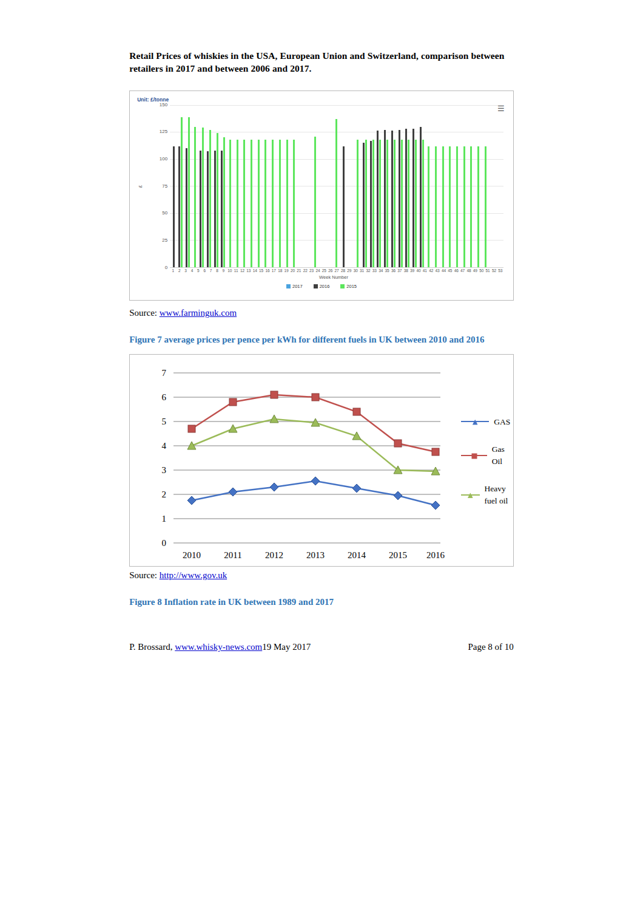Retail Prices of whiskies in the USA, European Union and Switzerland, comparison between retailers in 2017 and between 2006 and 2017.
Unit: £/tonne
☰
£
150 125 100 75 50 25 0
1234567891011121314151617181920212223242526272829303132333435363738394041424344454647484950515253
Week Number
2017 2016 2015
Source: www.farminguk.com
Figure 7 average prices per pence per kWh for different fuels in UK between 2010 and 2016
7 6 5 4 3 2 1 0 2010 2011 2012 2013 2014 2015 2016
GAS
Gas Oil
Heavy fuel oil
Source: http://www.gov.uk
Figure 8 Inflation rate in UK between 1989 and 2017
P. Brossard, www.whisky-news.com19 May 2017
Page 8 of 10